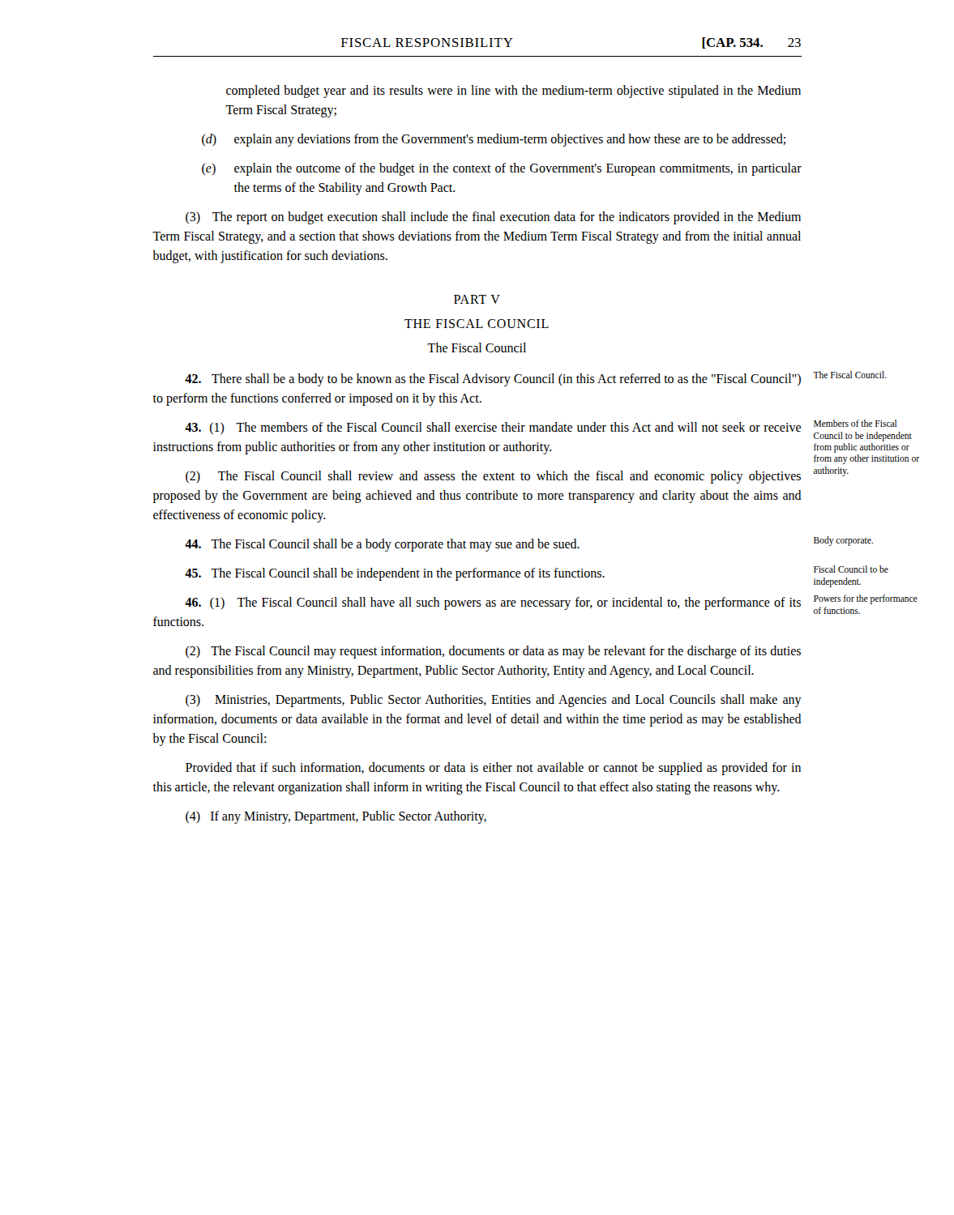FISCAL RESPONSIBILITY
[CAP. 534.
23
completed budget year and its results were in line with the medium-term objective stipulated in the Medium Term Fiscal Strategy;
(d)
explain any deviations from the Government's medium-term objectives and how these are to be addressed;
(e)
explain the outcome of the budget in the context of the Government's European commitments, in particular the terms of the Stability and Growth Pact.
(3) The report on budget execution shall include the final execution data for the indicators provided in the Medium Term Fiscal Strategy, and a section that shows deviations from the Medium Term Fiscal Strategy and from the initial annual budget, with justification for such deviations.
PART V
THE FISCAL COUNCIL
The Fiscal Council
The Fiscal Council. 42. There shall be a body to be known as the Fiscal Advisory Council (in this Act referred to as the "Fiscal Council") to perform the functions conferred or imposed on it by this Act.
Members of the Fiscal Council to be independent from public authorities or from any other institution or authority. 43. (1) The members of the Fiscal Council shall exercise their mandate under this Act and will not seek or receive instructions from public authorities or from any other institution or authority.
(2) The Fiscal Council shall review and assess the extent to which the fiscal and economic policy objectives proposed by the Government are being achieved and thus contribute to more transparency and clarity about the aims and effectiveness of economic policy.
Body corporate. 44. The Fiscal Council shall be a body corporate that may sue and be sued.
Fiscal Council to be independent. 45. The Fiscal Council shall be independent in the performance of its functions.
Powers for the performance of functions. 46. (1) The Fiscal Council shall have all such powers as are necessary for, or incidental to, the performance of its functions.
(2) The Fiscal Council may request information, documents or data as may be relevant for the discharge of its duties and responsibilities from any Ministry, Department, Public Sector Authority, Entity and Agency, and Local Council.
(3) Ministries, Departments, Public Sector Authorities, Entities and Agencies and Local Councils shall make any information, documents or data available in the format and level of detail and within the time period as may be established by the Fiscal Council:
Provided that if such information, documents or data is either not available or cannot be supplied as provided for in this article, the relevant organization shall inform in writing the Fiscal Council to that effect also stating the reasons why.
(4) If any Ministry, Department, Public Sector Authority,